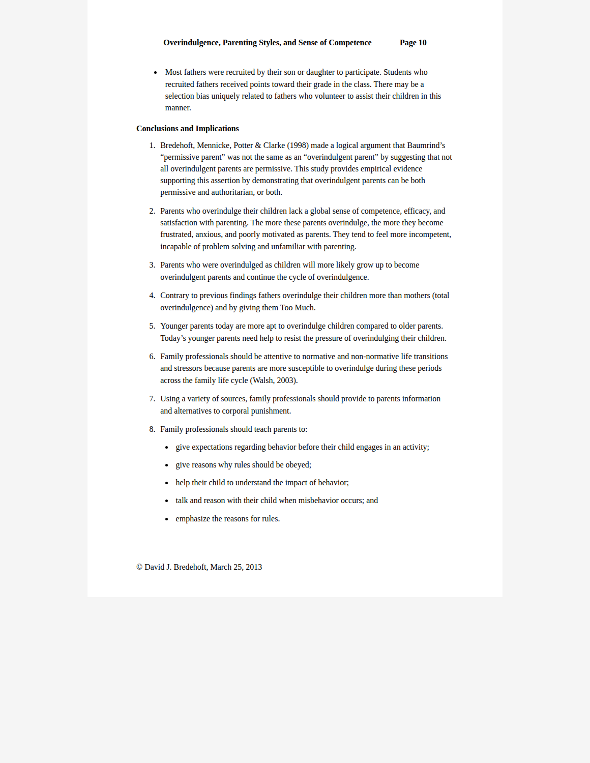Overindulgence, Parenting Styles, and Sense of Competence Page 10
Most fathers were recruited by their son or daughter to participate. Students who recruited fathers received points toward their grade in the class. There may be a selection bias uniquely related to fathers who volunteer to assist their children in this manner.
Conclusions and Implications
Bredehoft, Mennicke, Potter & Clarke (1998) made a logical argument that Baumrind’s “permissive parent” was not the same as an “overindulgent parent” by suggesting that not all overindulgent parents are permissive. This study provides empirical evidence supporting this assertion by demonstrating that overindulgent parents can be both permissive and authoritarian, or both.
Parents who overindulge their children lack a global sense of competence, efficacy, and satisfaction with parenting. The more these parents overindulge, the more they become frustrated, anxious, and poorly motivated as parents. They tend to feel more incompetent, incapable of problem solving and unfamiliar with parenting.
Parents who were overindulged as children will more likely grow up to become overindulgent parents and continue the cycle of overindulgence.
Contrary to previous findings fathers overindulge their children more than mothers (total overindulgence) and by giving them Too Much.
Younger parents today are more apt to overindulge children compared to older parents. Today’s younger parents need help to resist the pressure of overindulging their children.
Family professionals should be attentive to normative and non-normative life transitions and stressors because parents are more susceptible to overindulge during these periods across the family life cycle (Walsh, 2003).
Using a variety of sources, family professionals should provide to parents information and alternatives to corporal punishment.
Family professionals should teach parents to:
give expectations regarding behavior before their child engages in an activity;
give reasons why rules should be obeyed;
help their child to understand the impact of behavior;
talk and reason with their child when misbehavior occurs; and
emphasize the reasons for rules.
© David J. Bredehoft, March 25, 2013